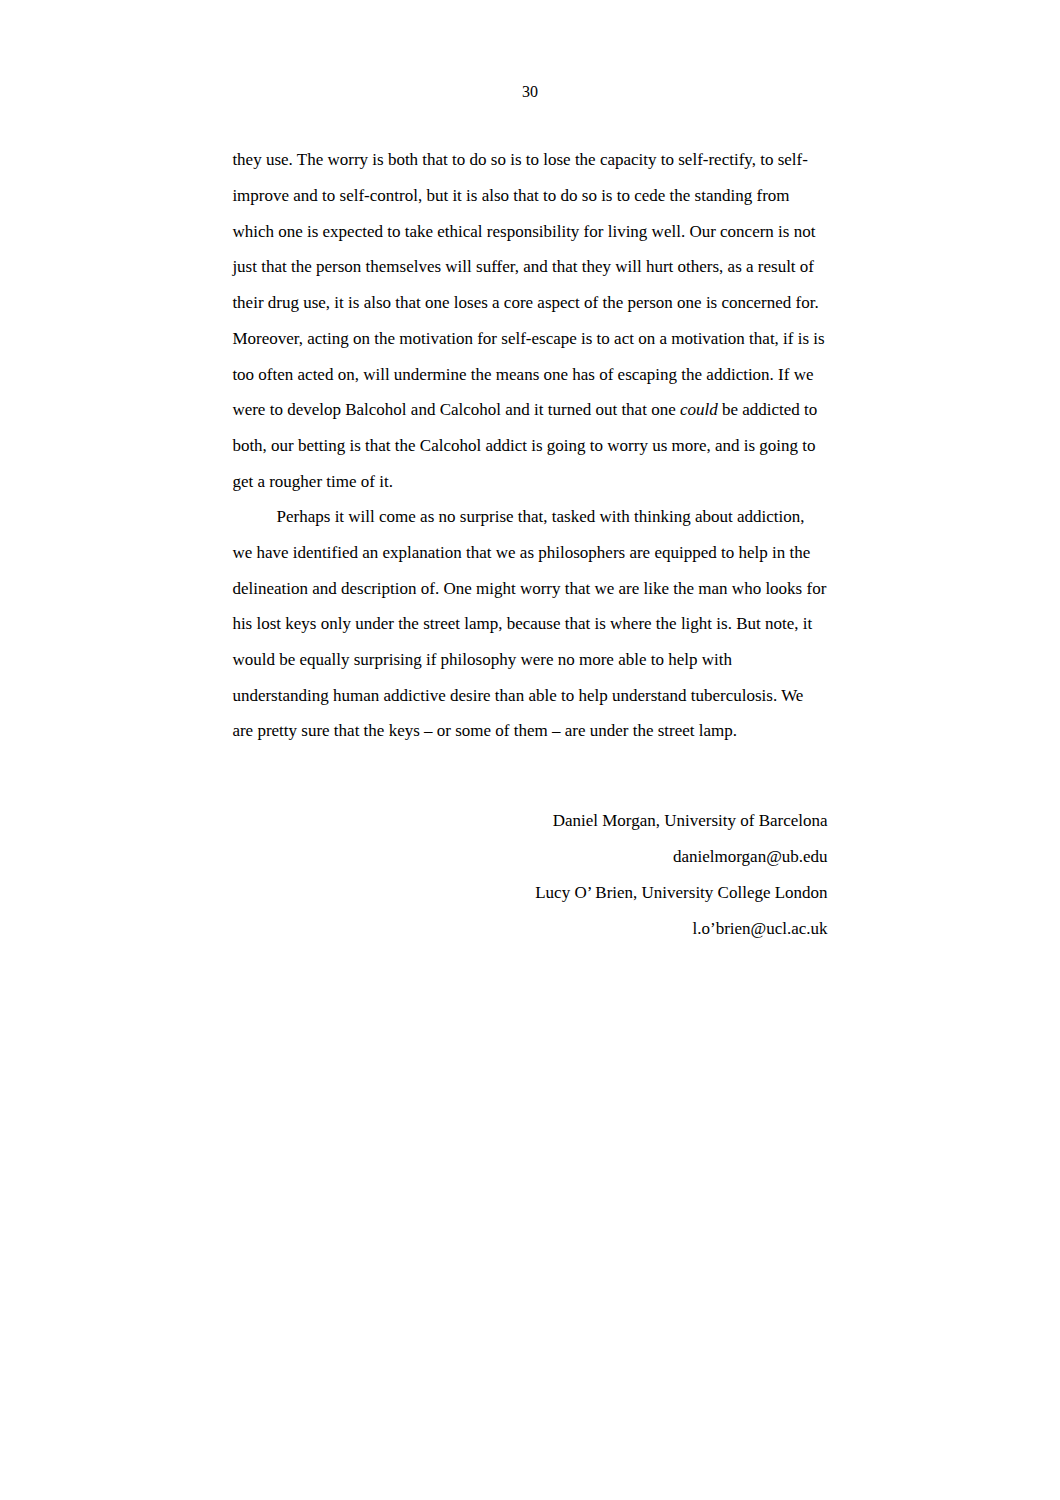30
they use. The worry is both that to do so is to lose the capacity to self-rectify, to self-improve and to self-control, but it is also that to do so is to cede the standing from which one is expected to take ethical responsibility for living well. Our concern is not just that the person themselves will suffer, and that they will hurt others, as a result of their drug use, it is also that one loses a core aspect of the person one is concerned for. Moreover, acting on the motivation for self-escape is to act on a motivation that, if is is too often acted on, will undermine the means one has of escaping the addiction. If we were to develop Balcohol and Calcohol and it turned out that one could be addicted to both, our betting is that the Calcohol addict is going to worry us more, and is going to get a rougher time of it.
Perhaps it will come as no surprise that, tasked with thinking about addiction, we have identified an explanation that we as philosophers are equipped to help in the delineation and description of. One might worry that we are like the man who looks for his lost keys only under the street lamp, because that is where the light is. But note, it would be equally surprising if philosophy were no more able to help with understanding human addictive desire than able to help understand tuberculosis. We are pretty sure that the keys – or some of them – are under the street lamp.
Daniel Morgan, University of Barcelona
danielmorgan@ub.edu
Lucy O’ Brien, University College London
l.o’brien@ucl.ac.uk